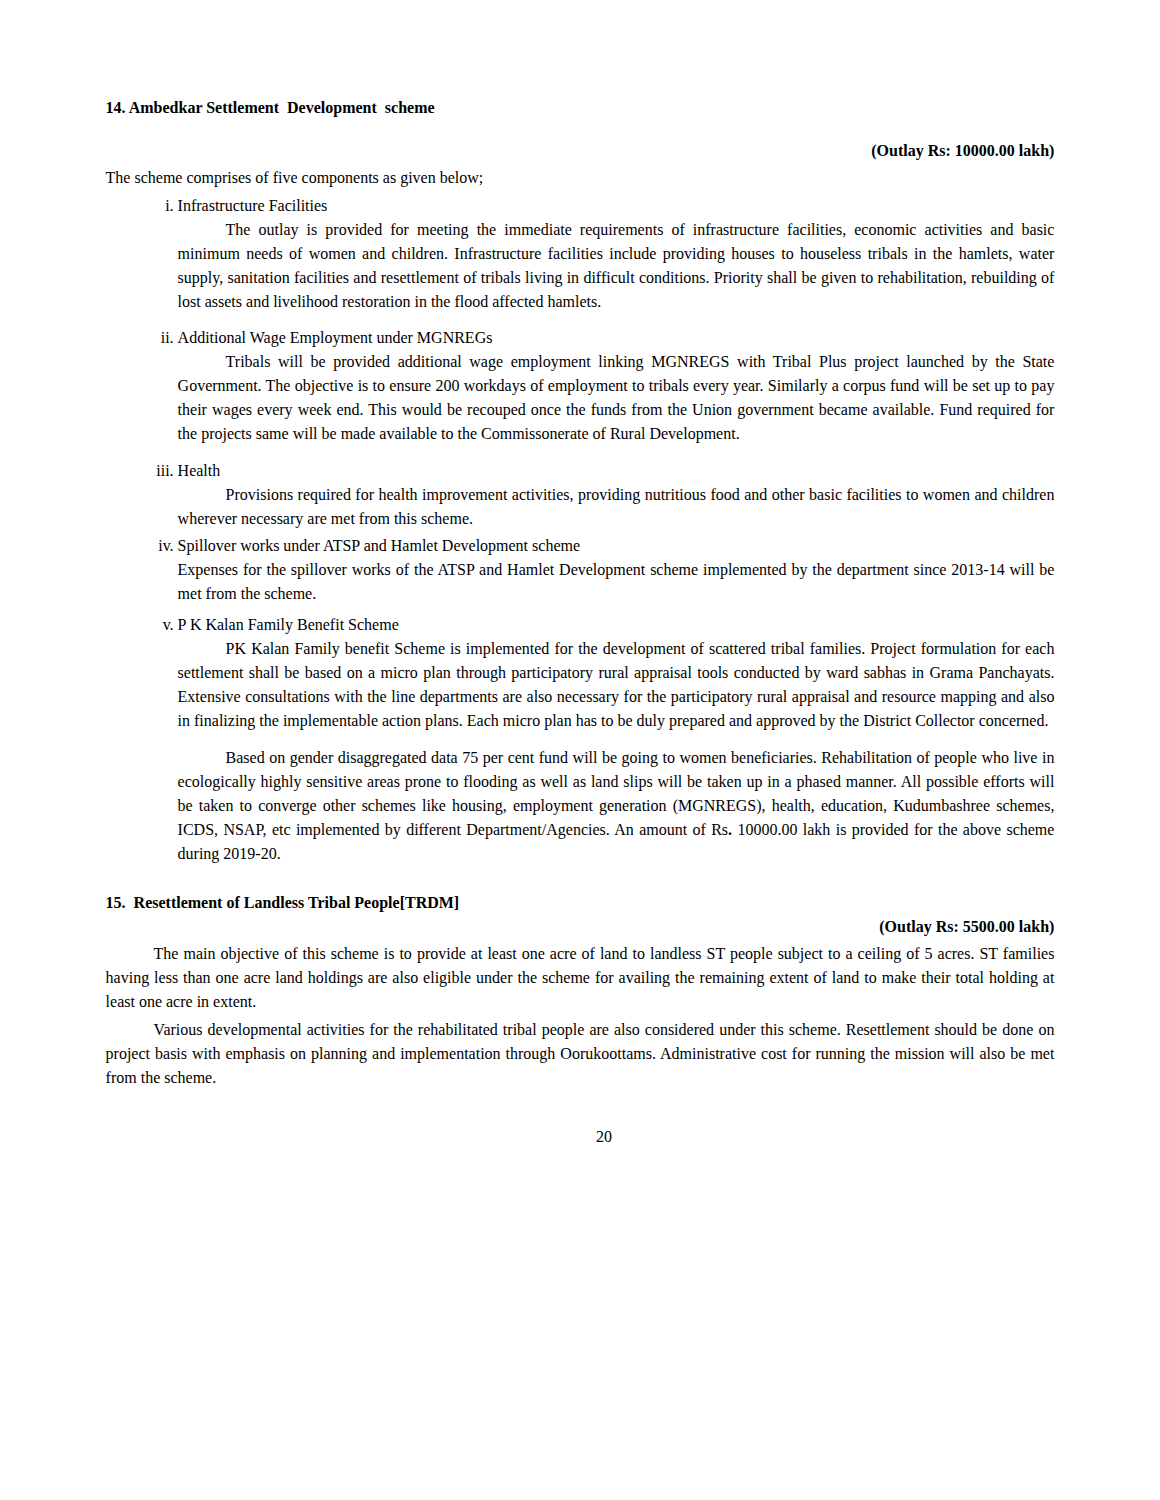14. Ambedkar Settlement Development scheme
(Outlay Rs: 10000.00 lakh)
The scheme comprises of five components as given below;
Infrastructure Facilities
The outlay is provided for meeting the immediate requirements of infrastructure facilities, economic activities and basic minimum needs of women and children. Infrastructure facilities include providing houses to houseless tribals in the hamlets, water supply, sanitation facilities and resettlement of tribals living in difficult conditions. Priority shall be given to rehabilitation, rebuilding of lost assets and livelihood restoration in the flood affected hamlets.
Additional Wage Employment under MGNREGs
Tribals will be provided additional wage employment linking MGNREGS with Tribal Plus project launched by the State Government. The objective is to ensure 200 workdays of employment to tribals every year. Similarly a corpus fund will be set up to pay their wages every week end. This would be recouped once the funds from the Union government became available. Fund required for the projects same will be made available to the Commissonerate of Rural Development.
Health
Provisions required for health improvement activities, providing nutritious food and other basic facilities to women and children wherever necessary are met from this scheme.
Spillover works under ATSP and Hamlet Development scheme
Expenses for the spillover works of the ATSP and Hamlet Development scheme implemented by the department since 2013-14 will be met from the scheme.
P K Kalan Family Benefit Scheme
PK Kalan Family benefit Scheme is implemented for the development of scattered tribal families. Project formulation for each settlement shall be based on a micro plan through participatory rural appraisal tools conducted by ward sabhas in Grama Panchayats. Extensive consultations with the line departments are also necessary for the participatory rural appraisal and resource mapping and also in finalizing the implementable action plans. Each micro plan has to be duly prepared and approved by the District Collector concerned.
Based on gender disaggregated data 75 per cent fund will be going to women beneficiaries. Rehabilitation of people who live in ecologically highly sensitive areas prone to flooding as well as land slips will be taken up in a phased manner. All possible efforts will be taken to converge other schemes like housing, employment generation (MGNREGS), health, education, Kudumbashree schemes, ICDS, NSAP, etc implemented by different Department/Agencies. An amount of Rs. 10000.00 lakh is provided for the above scheme during 2019-20.
15. Resettlement of Landless Tribal People[TRDM]
(Outlay Rs: 5500.00 lakh)
The main objective of this scheme is to provide at least one acre of land to landless ST people subject to a ceiling of 5 acres. ST families having less than one acre land holdings are also eligible under the scheme for availing the remaining extent of land to make their total holding at least one acre in extent.
Various developmental activities for the rehabilitated tribal people are also considered under this scheme. Resettlement should be done on project basis with emphasis on planning and implementation through Oorukoottams. Administrative cost for running the mission will also be met from the scheme.
20